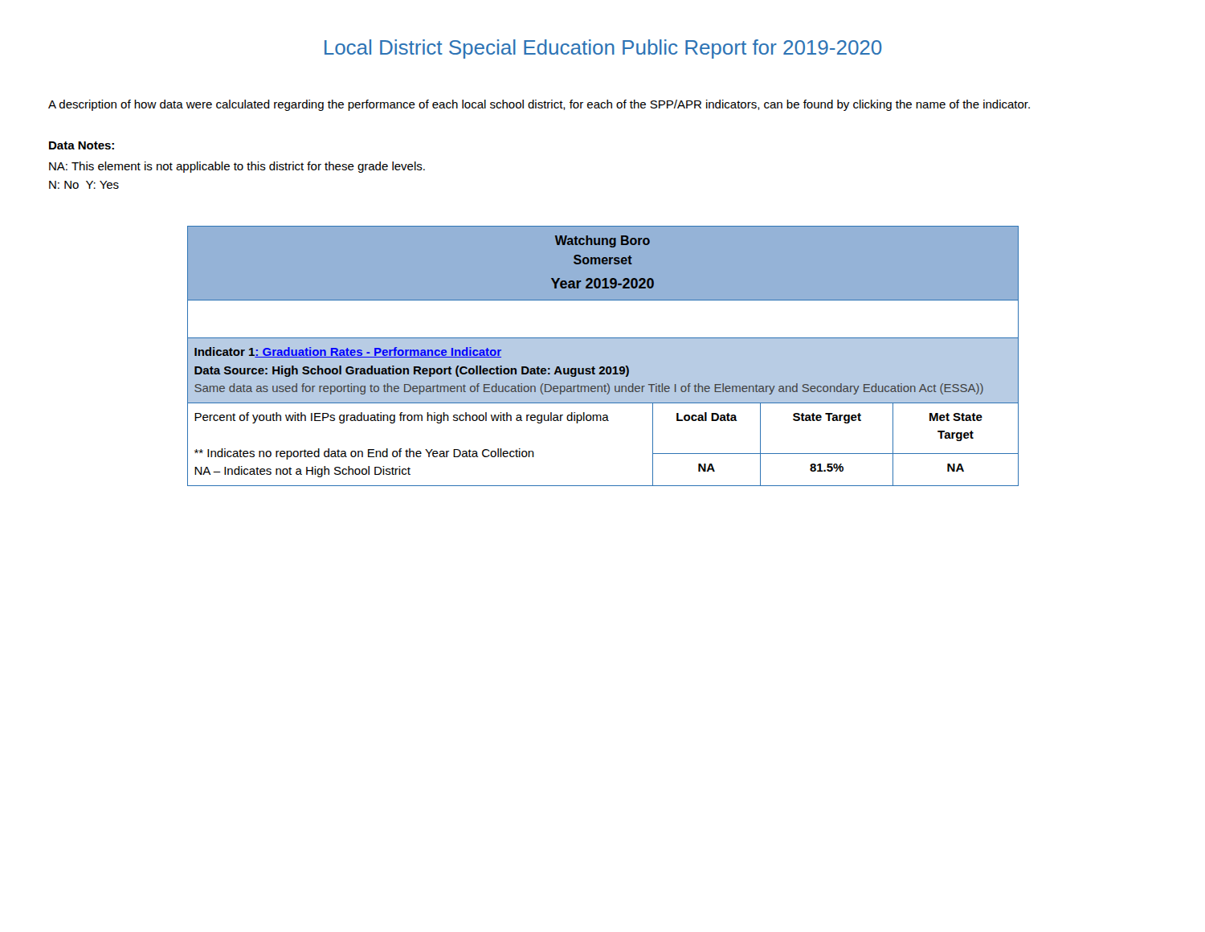Local District Special Education Public Report for 2019-2020
A description of how data were calculated regarding the performance of each local school district, for each of the SPP/APR indicators, can be found by clicking the name of the indicator.
Data Notes:
NA: This element is not applicable to this district for these grade levels. N: No Y: Yes
| Watchung Boro Somerset Year 2019-2020 |
| Indicator 1 : Graduation Rates - Performance Indicator Data Source: High School Graduation Report (Collection Date: August 2019) Same data as used for reporting to the Department of Education (Department) under Title I of the Elementary and Secondary Education Act (ESSA)) |
| Percent of youth with IEPs graduating from high school with a regular diploma ** Indicates no reported data on End of the Year Data Collection NA – Indicates not a High School District | Local Data | State Target | Met State Target |
| NA | 81.5% | NA |